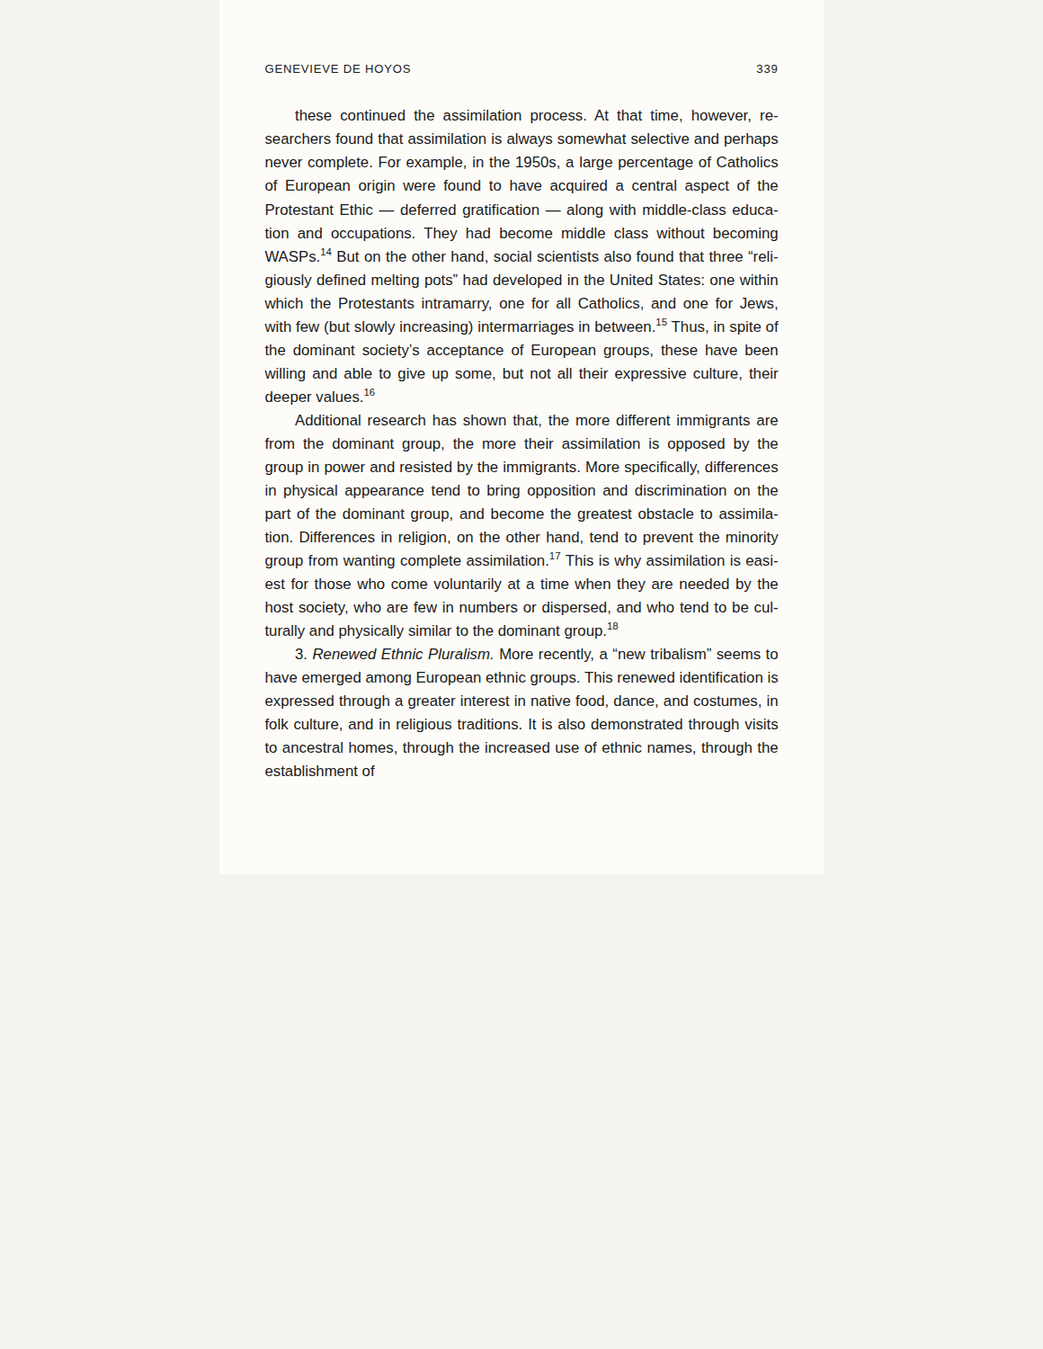Genevieve De Hoyos 339
these continued the assimilation process. At that time, however, researchers found that assimilation is always somewhat selective and perhaps never complete. For example, in the 1950s, a large percentage of Catholics of European origin were found to have acquired a central aspect of the Protestant Ethic — deferred gratification — along with middle-class education and occupations. They had become middle class without becoming WASPs.14 But on the other hand, social scientists also found that three “religiously defined melting pots” had developed in the United States: one within which the Protestants intramarry, one for all Catholics, and one for Jews, with few (but slowly increasing) intermarriages in between.15 Thus, in spite of the dominant society’s acceptance of European groups, these have been willing and able to give up some, but not all their expressive culture, their deeper values.16
Additional research has shown that, the more different immigrants are from the dominant group, the more their assimilation is opposed by the group in power and resisted by the immigrants. More specifically, differences in physical appearance tend to bring opposition and discrimination on the part of the dominant group, and become the greatest obstacle to assimilation. Differences in religion, on the other hand, tend to prevent the minority group from wanting complete assimilation.17 This is why assimilation is easiest for those who come voluntarily at a time when they are needed by the host society, who are few in numbers or dispersed, and who tend to be culturally and physically similar to the dominant group.18
3. Renewed Ethnic Pluralism. More recently, a “new tribalism” seems to have emerged among European ethnic groups. This renewed identification is expressed through a greater interest in native food, dance, and costumes, in folk culture, and in religious traditions. It is also demonstrated through visits to ancestral homes, through the increased use of ethnic names, through the establishment of